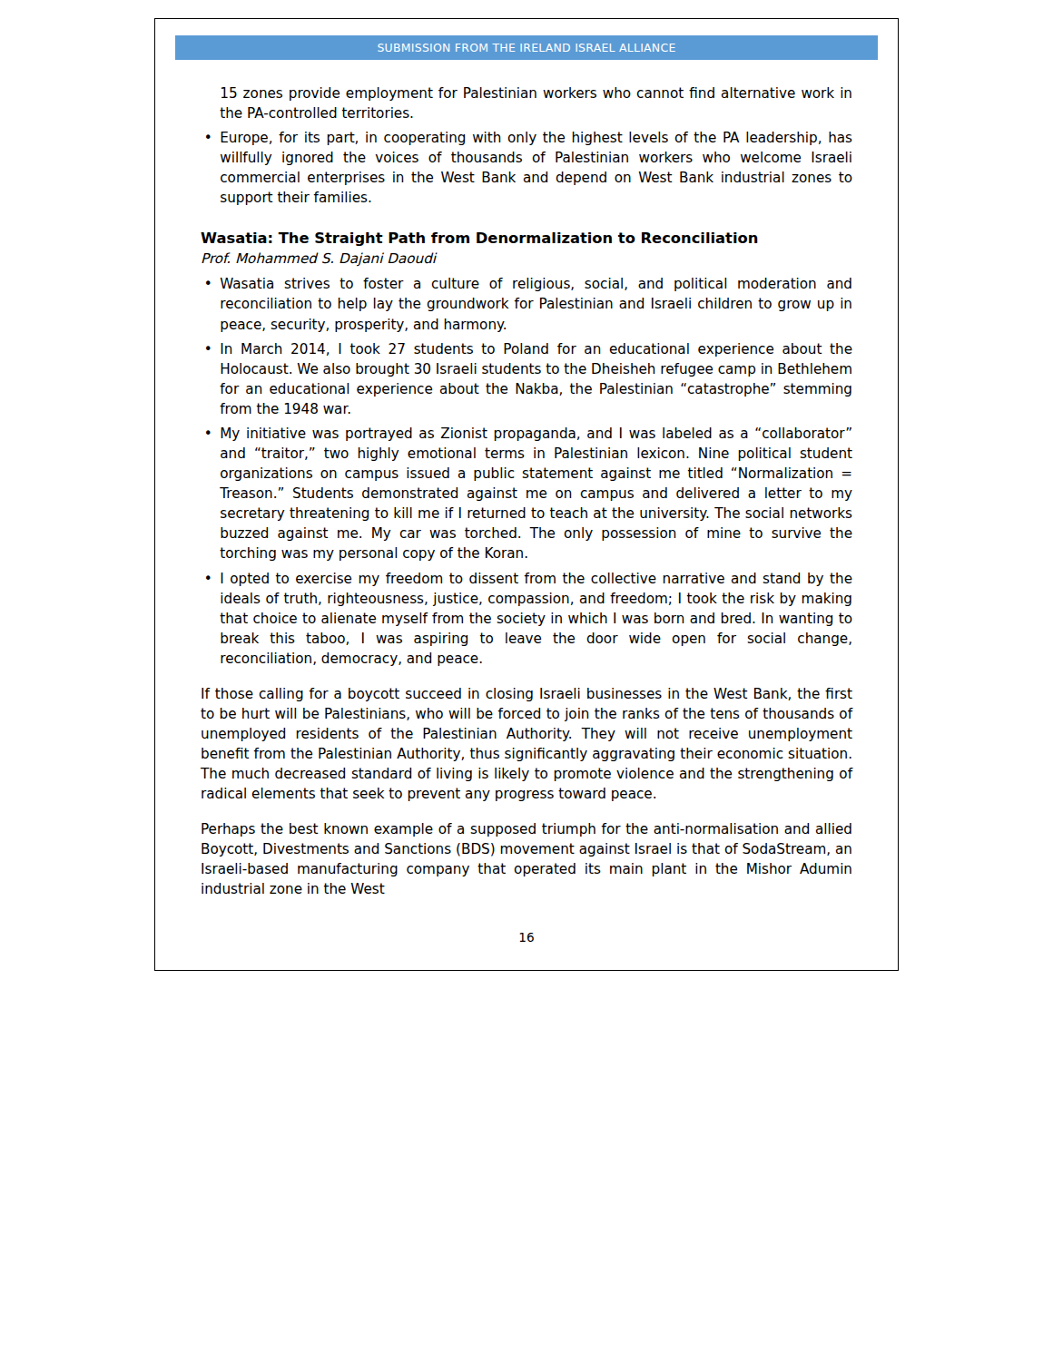SUBMISSION FROM THE IRELAND ISRAEL ALLIANCE
15 zones provide employment for Palestinian workers who cannot find alternative work in the PA-controlled territories.
Europe, for its part, in cooperating with only the highest levels of the PA leadership, has willfully ignored the voices of thousands of Palestinian workers who welcome Israeli commercial enterprises in the West Bank and depend on West Bank industrial zones to support their families.
Wasatia: The Straight Path from Denormalization to Reconciliation
Prof. Mohammed S. Dajani Daoudi
Wasatia strives to foster a culture of religious, social, and political moderation and reconciliation to help lay the groundwork for Palestinian and Israeli children to grow up in peace, security, prosperity, and harmony.
In March 2014, I took 27 students to Poland for an educational experience about the Holocaust. We also brought 30 Israeli students to the Dheisheh refugee camp in Bethlehem for an educational experience about the Nakba, the Palestinian “catastrophe” stemming from the 1948 war.
My initiative was portrayed as Zionist propaganda, and I was labeled as a “collaborator” and “traitor,” two highly emotional terms in Palestinian lexicon. Nine political student organizations on campus issued a public statement against me titled “Normalization = Treason.” Students demonstrated against me on campus and delivered a letter to my secretary threatening to kill me if I returned to teach at the university. The social networks buzzed against me. My car was torched. The only possession of mine to survive the torching was my personal copy of the Koran.
I opted to exercise my freedom to dissent from the collective narrative and stand by the ideals of truth, righteousness, justice, compassion, and freedom; I took the risk by making that choice to alienate myself from the society in which I was born and bred. In wanting to break this taboo, I was aspiring to leave the door wide open for social change, reconciliation, democracy, and peace.
If those calling for a boycott succeed in closing Israeli businesses in the West Bank, the first to be hurt will be Palestinians, who will be forced to join the ranks of the tens of thousands of unemployed residents of the Palestinian Authority. They will not receive unemployment benefit from the Palestinian Authority, thus significantly aggravating their economic situation. The much decreased standard of living is likely to promote violence and the strengthening of radical elements that seek to prevent any progress toward peace.
Perhaps the best known example of a supposed triumph for the anti-normalisation and allied Boycott, Divestments and Sanctions (BDS) movement against Israel is that of SodaStream, an Israeli-based manufacturing company that operated its main plant in the Mishor Adumin industrial zone in the West
16